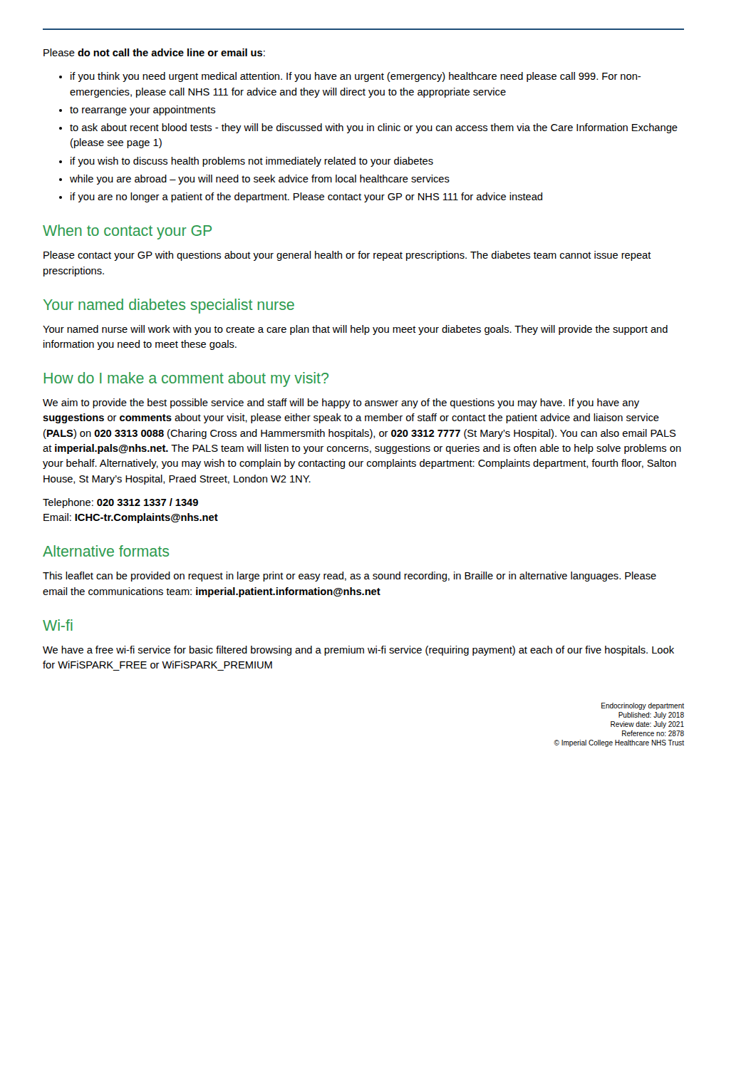Please do not call the advice line or email us:
if you think you need urgent medical attention. If you have an urgent (emergency) healthcare need please call 999. For non-emergencies, please call NHS 111 for advice and they will direct you to the appropriate service
to rearrange your appointments
to ask about recent blood tests - they will be discussed with you in clinic or you can access them via the Care Information Exchange (please see page 1)
if you wish to discuss health problems not immediately related to your diabetes
while you are abroad – you will need to seek advice from local healthcare services
if you are no longer a patient of the department. Please contact your GP or NHS 111 for advice instead
When to contact your GP
Please contact your GP with questions about your general health or for repeat prescriptions. The diabetes team cannot issue repeat prescriptions.
Your named diabetes specialist nurse
Your named nurse will work with you to create a care plan that will help you meet your diabetes goals. They will provide the support and information you need to meet these goals.
How do I make a comment about my visit?
We aim to provide the best possible service and staff will be happy to answer any of the questions you may have. If you have any suggestions or comments about your visit, please either speak to a member of staff or contact the patient advice and liaison service (PALS) on 020 3313 0088 (Charing Cross and Hammersmith hospitals), or 020 3312 7777 (St Mary’s Hospital). You can also email PALS at imperial.pals@nhs.net. The PALS team will listen to your concerns, suggestions or queries and is often able to help solve problems on your behalf. Alternatively, you may wish to complain by contacting our complaints department: Complaints department, fourth floor, Salton House, St Mary’s Hospital, Praed Street, London W2 1NY.
Telephone: 020 3312 1337 / 1349
Email: ICHC-tr.Complaints@nhs.net
Alternative formats
This leaflet can be provided on request in large print or easy read, as a sound recording, in Braille or in alternative languages. Please email the communications team: imperial.patient.information@nhs.net
Wi-fi
We have a free wi-fi service for basic filtered browsing and a premium wi-fi service (requiring payment) at each of our five hospitals. Look for WiFiSPARK_FREE or WiFiSPARK_PREMIUM
Endocrinology department
Published: July 2018
Review date: July 2021
Reference no: 2878
© Imperial College Healthcare NHS Trust